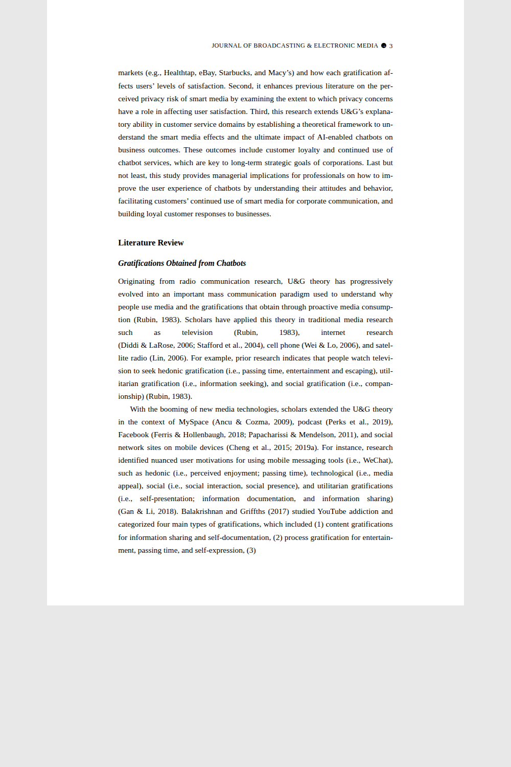Journal of Broadcasting & Electronic Media → 3
markets (e.g., Healthtap, eBay, Starbucks, and Macy’s) and how each gratification affects users’ levels of satisfaction. Second, it enhances previous literature on the perceived privacy risk of smart media by examining the extent to which privacy concerns have a role in affecting user satisfaction. Third, this research extends U&G’s explanatory ability in customer service domains by establishing a theoretical framework to understand the smart media effects and the ultimate impact of AI-enabled chatbots on business outcomes. These outcomes include customer loyalty and continued use of chatbot services, which are key to long-term strategic goals of corporations. Last but not least, this study provides managerial implications for professionals on how to improve the user experience of chatbots by understanding their attitudes and behavior, facilitating customers’ continued use of smart media for corporate communication, and building loyal customer responses to businesses.
Literature Review
Gratifications Obtained from Chatbots
Originating from radio communication research, U&G theory has progressively evolved into an important mass communication paradigm used to understand why people use media and the gratifications that obtain through proactive media consumption (Rubin, 1983). Scholars have applied this theory in traditional media research such as television (Rubin, 1983), internet research (Diddi & LaRose, 2006; Stafford et al., 2004), cell phone (Wei & Lo, 2006), and satellite radio (Lin, 2006). For example, prior research indicates that people watch television to seek hedonic gratification (i.e., passing time, entertainment and escaping), utilitarian gratification (i.e., information seeking), and social gratification (i.e., companionship) (Rubin, 1983).
With the booming of new media technologies, scholars extended the U&G theory in the context of MySpace (Ancu & Cozma, 2009), podcast (Perks et al., 2019), Facebook (Ferris & Hollenbaugh, 2018; Papacharissi & Mendelson, 2011), and social network sites on mobile devices (Cheng et al., 2015; 2019a). For instance, research identified nuanced user motivations for using mobile messaging tools (i.e., WeChat), such as hedonic (i.e., perceived enjoyment; passing time), technological (i.e., media appeal), social (i.e., social interaction, social presence), and utilitarian gratifications (i.e., self-presentation; information documentation, and information sharing) (Gan & Li, 2018). Balakrishnan and Griffths (2017) studied YouTube addiction and categorized four main types of gratifications, which included (1) content gratifications for information sharing and self-documentation, (2) process gratification for entertainment, passing time, and self-expression, (3)